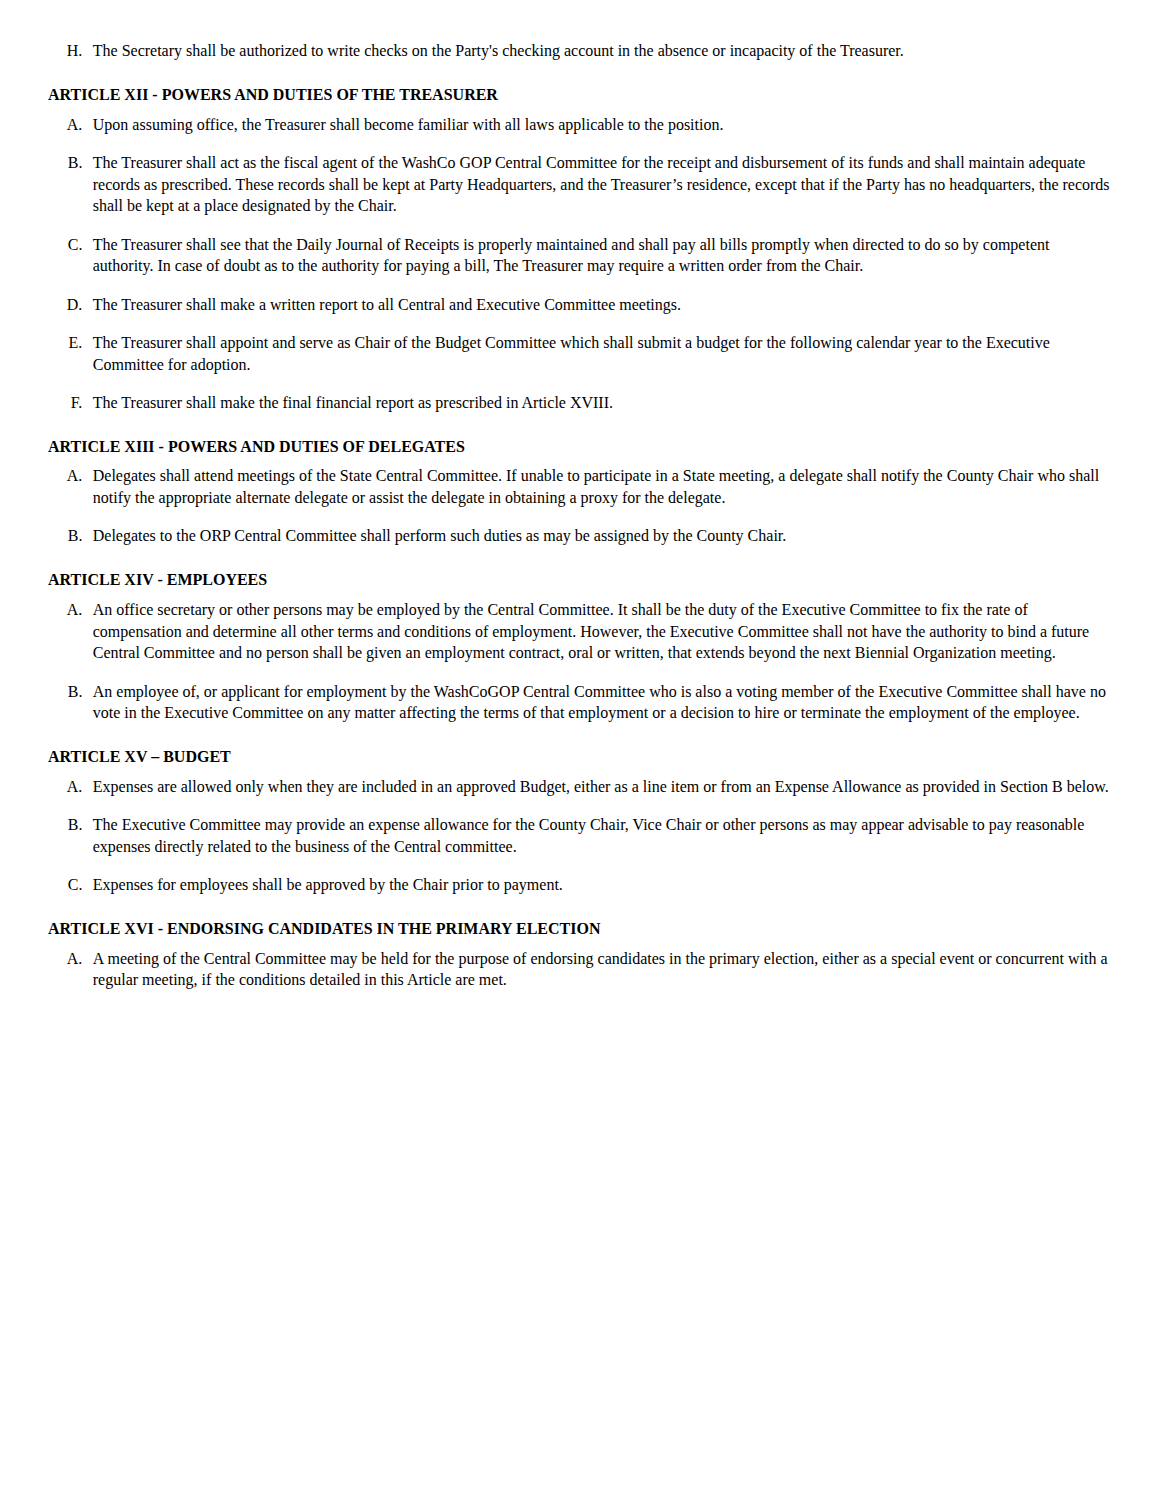The Secretary shall be authorized to write checks on the Party's checking account in the absence or incapacity of the Treasurer.
ARTICLE XII - POWERS AND DUTIES OF THE TREASURER
Upon assuming office, the Treasurer shall become familiar with all laws applicable to the position.
The Treasurer shall act as the fiscal agent of the WashCo GOP Central Committee for the receipt and disbursement of its funds and shall maintain adequate records as prescribed. These records shall be kept at Party Headquarters, and the Treasurer’s residence, except that if the Party has no headquarters, the records shall be kept at a place designated by the Chair.
The Treasurer shall see that the Daily Journal of Receipts is properly maintained and shall pay all bills promptly when directed to do so by competent authority. In case of doubt as to the authority for paying a bill, The Treasurer may require a written order from the Chair.
The Treasurer shall make a written report to all Central and Executive Committee meetings.
The Treasurer shall appoint and serve as Chair of the Budget Committee which shall submit a budget for the following calendar year to the Executive Committee for adoption.
The Treasurer shall make the final financial report as prescribed in Article XVIII.
ARTICLE XIII - POWERS AND DUTIES OF DELEGATES
Delegates shall attend meetings of the State Central Committee. If unable to participate in a State meeting, a delegate shall notify the County Chair who shall notify the appropriate alternate delegate or assist the delegate in obtaining a proxy for the delegate.
Delegates to the ORP Central Committee shall perform such duties as may be assigned by the County Chair.
ARTICLE XIV - EMPLOYEES
An office secretary or other persons may be employed by the Central Committee. It shall be the duty of the Executive Committee to fix the rate of compensation and determine all other terms and conditions of employment. However, the Executive Committee shall not have the authority to bind a future Central Committee and no person shall be given an employment contract, oral or written, that extends beyond the next Biennial Organization meeting.
An employee of, or applicant for employment by the WashCoGOP Central Committee who is also a voting member of the Executive Committee shall have no vote in the Executive Committee on any matter affecting the terms of that employment or a decision to hire or terminate the employment of the employee.
ARTICLE XV – BUDGET
Expenses are allowed only when they are included in an approved Budget, either as a line item or from an Expense Allowance as provided in Section B below.
The Executive Committee may provide an expense allowance for the County Chair, Vice Chair or other persons as may appear advisable to pay reasonable expenses directly related to the business of the Central committee.
Expenses for employees shall be approved by the Chair prior to payment.
ARTICLE XVI - ENDORSING CANDIDATES IN THE PRIMARY ELECTION
A meeting of the Central Committee may be held for the purpose of endorsing candidates in the primary election, either as a special event or concurrent with a regular meeting, if the conditions detailed in this Article are met.